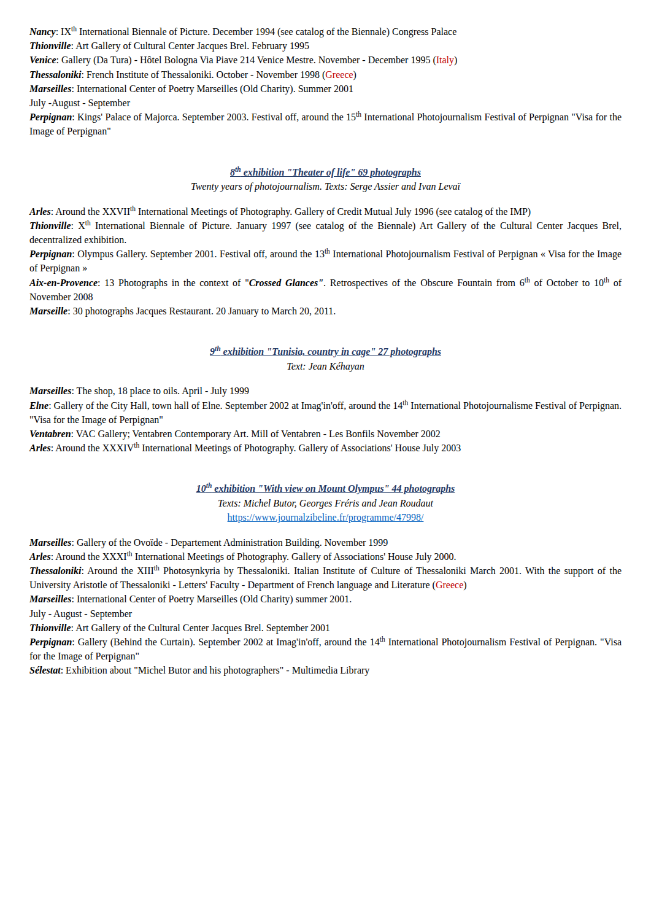Nancy: IXth International Biennale of Picture. December 1994 (see catalog of the Biennale) Congress Palace
Thionville: Art Gallery of Cultural Center Jacques Brel. February 1995
Venice: Gallery (Da Tura) - Hôtel Bologna Via Piave 214 Venice Mestre. November - December 1995 (Italy)
Thessaloniki: French Institute of Thessaloniki. October - November 1998 (Greece)
Marseilles: International Center of Poetry Marseilles (Old Charity). Summer 2001
July -August - September
Perpignan: Kings' Palace of Majorca. September 2003. Festival off, around the 15th International Photojournalism Festival of Perpignan "Visa for the Image of Perpignan"
8th exhibition "Theater of life" 69 photographs
Twenty years of photojournalism. Texts: Serge Assier and Ivan Levaï
Arles: Around the XXVIIth International Meetings of Photography. Gallery of Credit Mutual July 1996 (see catalog of the IMP)
Thionville: Xth International Biennale of Picture. January 1997 (see catalog of the Biennale) Art Gallery of the Cultural Center Jacques Brel, decentralized exhibition.
Perpignan: Olympus Gallery. September 2001. Festival off, around the 13th International Photojournalism Festival of Perpignan « Visa for the Image of Perpignan »
Aix-en-Provence: 13 Photographs in the context of "Crossed Glances". Retrospectives of the Obscure Fountain from 6th of October to 10th of November 2008
Marseille: 30 photographs Jacques Restaurant. 20 January to March 20, 2011.
9th exhibition "Tunisia, country in cage" 27 photographs
Text: Jean Kéhayan
Marseilles: The shop, 18 place to oils. April - July 1999
Elne: Gallery of the City Hall, town hall of Elne. September 2002 at Imag'in'off, around the 14th International Photojournalisme Festival of Perpignan. "Visa for the Image of Perpignan"
Ventabren: VAC Gallery; Ventabren Contemporary Art. Mill of Ventabren - Les Bonfils November 2002
Arles: Around the XXXIVth International Meetings of Photography. Gallery of Associations' House July 2003
10th exhibition "With view on Mount Olympus" 44 photographs
Texts: Michel Butor, Georges Fréris and Jean Roudaut
https://www.journalzibeline.fr/programme/47998/
Marseilles: Gallery of the Ovoïde - Departement Administration Building. November 1999
Arles: Around the XXXIth International Meetings of Photography. Gallery of Associations' House July 2000.
Thessaloniki: Around the XIIIth Photosynkyria by Thessaloniki. Italian Institute of Culture of Thessaloniki March 2001. With the support of the University Aristotle of Thessaloniki - Letters' Faculty - Department of French language and Literature (Greece)
Marseilles: International Center of Poetry Marseilles (Old Charity) summer 2001.
July - August - September
Thionville: Art Gallery of the Cultural Center Jacques Brel. September 2001
Perpignan: Gallery (Behind the Curtain). September 2002 at Imag'in'off, around the 14th International Photojournalism Festival of Perpignan. "Visa for the Image of Perpignan"
Sélestat: Exhibition about "Michel Butor and his photographers" - Multimedia Library